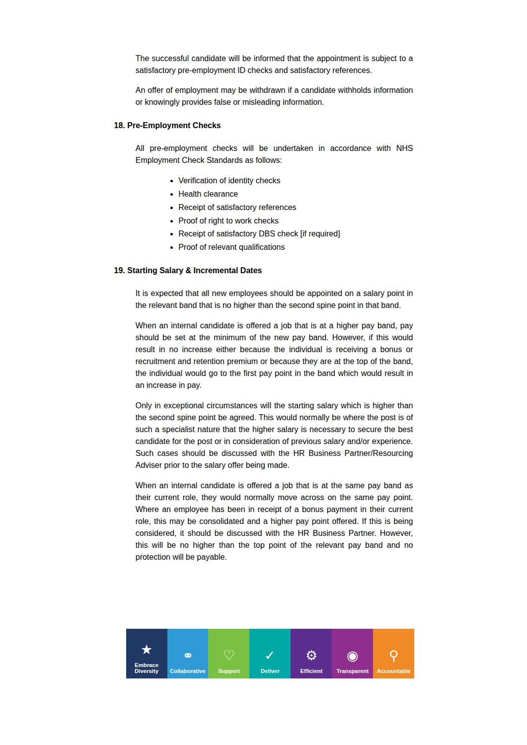The successful candidate will be informed that the appointment is subject to a satisfactory pre-employment ID checks and satisfactory references.
An offer of employment may be withdrawn if a candidate withholds information or knowingly provides false or misleading information.
18. Pre-Employment Checks
All pre-employment checks will be undertaken in accordance with NHS Employment Check Standards as follows:
Verification of identity checks
Health clearance
Receipt of satisfactory references
Proof of right to work checks
Receipt of satisfactory DBS check [if required]
Proof of relevant qualifications
19. Starting Salary & Incremental Dates
It is expected that all new employees should be appointed on a salary point in the relevant band that is no higher than the second spine point in that band.
When an internal candidate is offered a job that is at a higher pay band, pay should be set at the minimum of the new pay band. However, if this would result in no increase either because the individual is receiving a bonus or recruitment and retention premium or because they are at the top of the band, the individual would go to the first pay point in the band which would result in an increase in pay.
Only in exceptional circumstances will the starting salary which is higher than the second spine point be agreed. This would normally be where the post is of such a specialist nature that the higher salary is necessary to secure the best candidate for the post or in consideration of previous salary and/or experience. Such cases should be discussed with the HR Business Partner/Resourcing Adviser prior to the salary offer being made.
When an internal candidate is offered a job that is at the same pay band as their current role, they would normally move across on the same pay point. Where an employee has been in receipt of a bonus payment in their current role, this may be consolidated and a higher pay point offered. If this is being considered, it should be discussed with the HR Business Partner. However, this will be no higher than the top point of the relevant pay band and no protection will be payable.
★Embrace
Diversity
⚭Collaborative
♡Support
✓Deliver
⚙Efficient
◉Transparent
⚲Accountable